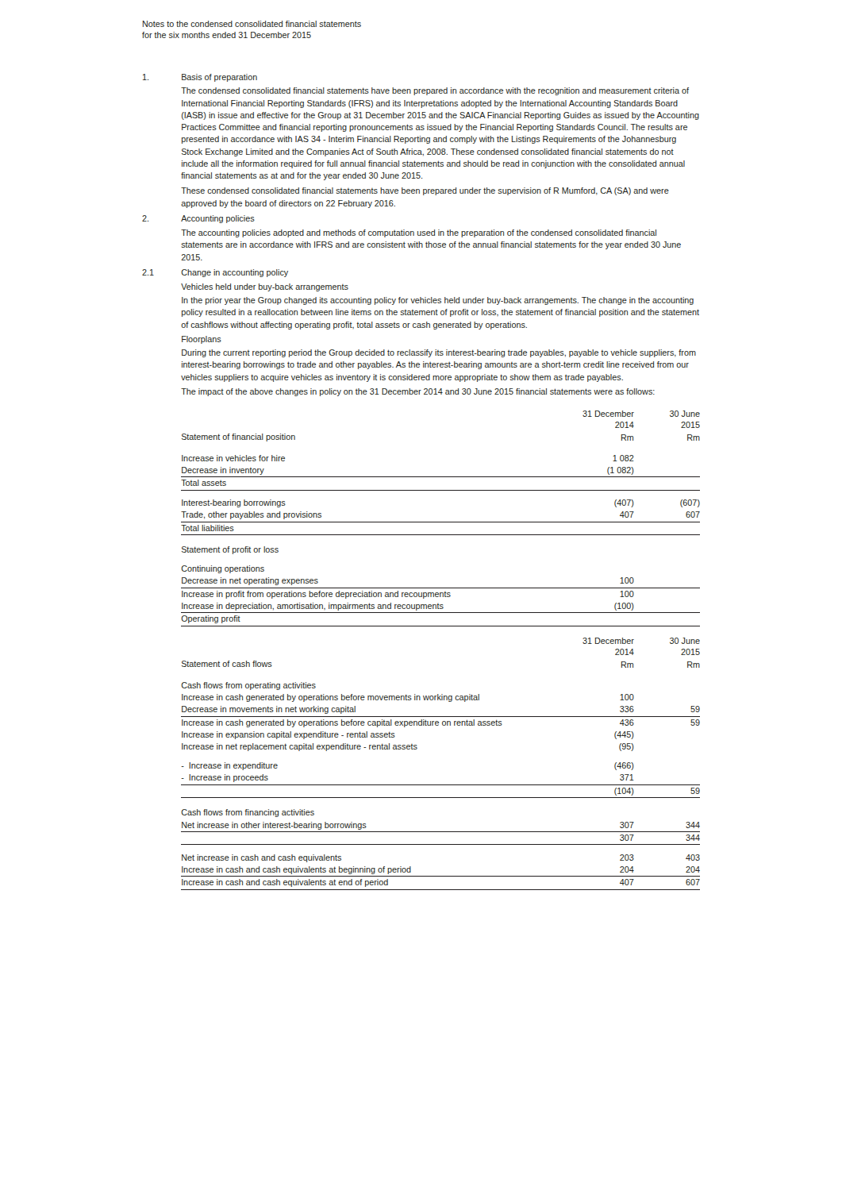Notes to the condensed consolidated financial statements
for the six months ended 31 December 2015
1.
Basis of preparation
The condensed consolidated financial statements have been prepared in accordance with the recognition and measurement criteria of International Financial Reporting Standards (IFRS) and its Interpretations adopted by the International Accounting Standards Board (IASB) in issue and effective for the Group at 31 December 2015 and the SAICA Financial Reporting Guides as issued by the Accounting Practices Committee and financial reporting pronouncements as issued by the Financial Reporting Standards Council. The results are presented in accordance with IAS 34 - Interim Financial Reporting and comply with the Listings Requirements of the Johannesburg Stock Exchange Limited and the Companies Act of South Africa, 2008. These condensed consolidated financial statements do not include all the information required for full annual financial statements and should be read in conjunction with the consolidated annual financial statements as at and for the year ended 30 June 2015.
These condensed consolidated financial statements have been prepared under the supervision of R Mumford, CA (SA) and were approved by the board of directors on 22 February 2016.
2.
Accounting policies
The accounting policies adopted and methods of computation used in the preparation of the condensed consolidated financial statements are in accordance with IFRS and are consistent with those of the annual financial statements for the year ended 30 June 2015.
2.1
Change in accounting policy
Vehicles held under buy-back arrangements
In the prior year the Group changed its accounting policy for vehicles held under buy-back arrangements. The change in the accounting policy resulted in a reallocation between line items on the statement of profit or loss, the statement of financial position and the statement of cashflows without affecting operating profit, total assets or cash generated by operations.
Floorplans
During the current reporting period the Group decided to reclassify its interest-bearing trade payables, payable to vehicle suppliers, from interest-bearing borrowings to trade and other payables. As the interest-bearing amounts are a short-term credit line received from our vehicles suppliers to acquire vehicles as inventory it is considered more appropriate to show them as trade payables.
The impact of the above changes in policy on the 31 December 2014 and 30 June 2015 financial statements were as follows:
| | 31 December 2014 | 30 June 2015 |
| Statement of financial position | Rm | Rm |
| Increase in vehicles for hire | 1 082 | |
| Decrease in inventory | (1 082) | |
| Total assets | | |
| Interest-bearing borrowings | (407) | (607) |
| Trade, other payables and provisions | 407 | 607 |
| Total liabilities | | |
| Statement of profit or loss | | |
| Continuing operations | | |
| Decrease in net operating expenses | 100 | |
| Increase in profit from operations before depreciation and recoupments | 100 | |
| Increase in depreciation, amortisation, impairments and recoupments | (100) | |
| Operating profit | | |
| | 31 December 2014 | 30 June 2015 |
| Statement of cash flows | Rm | Rm |
| Cash flows from operating activities | | |
| Increase in cash generated by operations before movements in working capital | 100 | |
| Decrease in movements in net working capital | 336 | 59 |
| Increase in cash generated by operations before capital expenditure on rental assets | 436 | 59 |
| Increase in expansion capital expenditure - rental assets | (445) | |
| Increase in net replacement capital expenditure - rental assets | (95) | |
| - Increase in expenditure | (466) | |
| - Increase in proceeds | 371 | |
| | (104) | 59 |
| Cash flows from financing activities | | |
| Net increase in other interest-bearing borrowings | 307 | 344 |
| | 307 | 344 |
| Net increase in cash and cash equivalents | 203 | 403 |
| Increase in cash and cash equivalents at beginning of period | 204 | 204 |
| Increase in cash and cash equivalents at end of period | 407 | 607 |